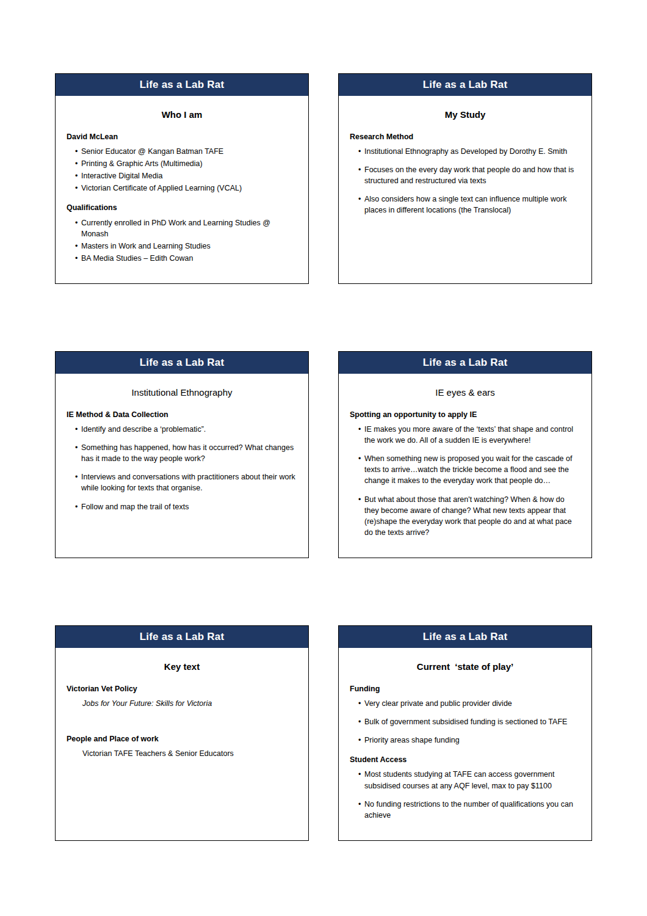Life as a Lab Rat
Who I am
David McLean
Senior Educator @ Kangan Batman TAFE
Printing & Graphic Arts (Multimedia)
Interactive Digital Media
Victorian Certificate of Applied Learning (VCAL)
Qualifications
Currently enrolled in PhD Work and Learning Studies @ Monash
Masters in Work and Learning Studies
BA Media Studies – Edith Cowan
Life as a Lab Rat
My Study
Research Method
Institutional Ethnography as Developed by Dorothy E. Smith
Focuses on the every day work that people do and how that is structured and restructured via texts
Also considers how a single text can influence multiple work places in different locations (the Translocal)
Life as a Lab Rat
Institutional Ethnography
IE Method & Data Collection
Identify and describe a ‘problematic”.
Something has happened, how has it occurred? What changes has it made to the way people work?
Interviews and conversations with practitioners about their work while looking for texts that organise.
Follow and map the trail of texts
Life as a Lab Rat
IE eyes & ears
Spotting an opportunity to apply IE
IE makes you more aware of the ‘texts’ that shape and control the work we do. All of a sudden IE is everywhere!
When something new is proposed you wait for the cascade of texts to arrive…watch the trickle become a flood and see the change it makes to the everyday work that people do…
But what about those that aren't watching? When & how do they become aware of change? What new texts appear that (re)shape the everyday work that people do and at what pace do the texts arrive?
Life as a Lab Rat
Key text
Victorian Vet Policy
Jobs for Your Future: Skills for Victoria
People and Place of work
Victorian TAFE Teachers & Senior Educators
Life as a Lab Rat
Current ‘state of play’
Funding
Very clear private and public provider divide
Bulk of government subsidised funding is sectioned to TAFE
Priority areas shape funding
Student Access
Most students studying at TAFE can access government subsidised courses at any AQF level, max to pay $1100
No funding restrictions to the number of qualifications you can achieve